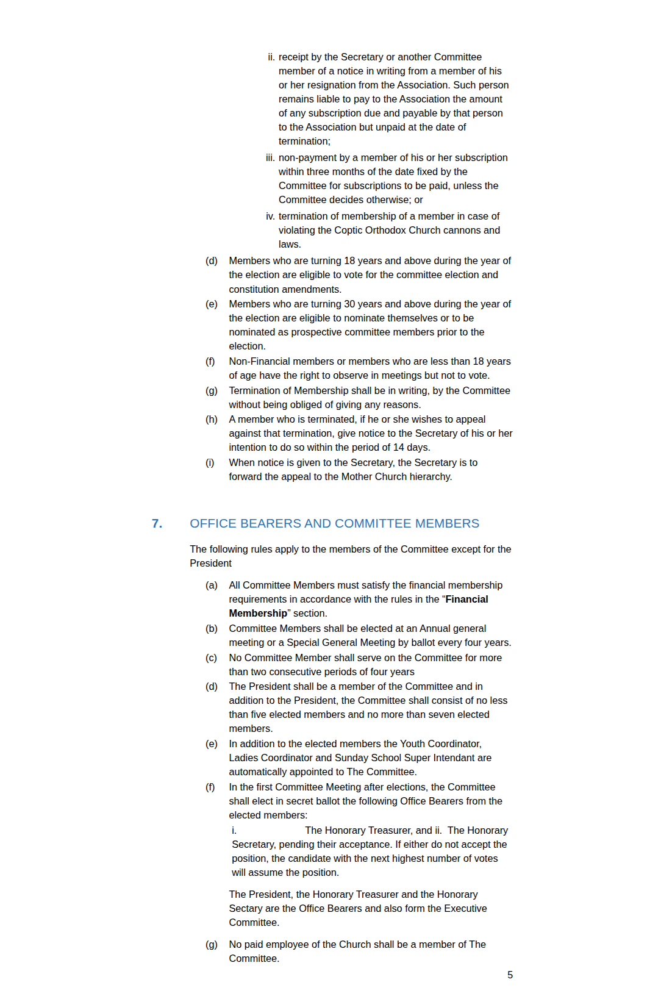ii. receipt by the Secretary or another Committee member of a notice in writing from a member of his or her resignation from the Association. Such person remains liable to pay to the Association the amount of any subscription due and payable by that person to the Association but unpaid at the date of termination;
iii. non-payment by a member of his or her subscription within three months of the date fixed by the Committee for subscriptions to be paid, unless the Committee decides otherwise; or
iv. termination of membership of a member in case of violating the Coptic Orthodox Church cannons and laws.
(d) Members who are turning 18 years and above during the year of the election are eligible to vote for the committee election and constitution amendments.
(e) Members who are turning 30 years and above during the year of the election are eligible to nominate themselves or to be nominated as prospective committee members prior to the election.
(f) Non-Financial members or members who are less than 18 years of age have the right to observe in meetings but not to vote.
(g) Termination of Membership shall be in writing, by the Committee without being obliged of giving any reasons.
(h) A member who is terminated, if he or she wishes to appeal against that termination, give notice to the Secretary of his or her intention to do so within the period of 14 days.
(i) When notice is given to the Secretary, the Secretary is to forward the appeal to the Mother Church hierarchy.
7. Office Bearers and Committee Members
The following rules apply to the members of the Committee except for the President
(a) All Committee Members must satisfy the financial membership requirements in accordance with the rules in the “Financial Membership” section.
(b) Committee Members shall be elected at an Annual general meeting or a Special General Meeting by ballot every four years.
(c) No Committee Member shall serve on the Committee for more than two consecutive periods of four years
(d) The President shall be a member of the Committee and in addition to the President, the Committee shall consist of no less than five elected members and no more than seven elected members.
(e) In addition to the elected members the Youth Coordinator, Ladies Coordinator and Sunday School Super Intendant are automatically appointed to The Committee.
(f) In the first Committee Meeting after elections, the Committee shall elect in secret ballot the following Office Bearers from the elected members:
i. The Honorary Treasurer, and ii. The Honorary Secretary, pending their acceptance. If either do not accept the position, the candidate with the next highest number of votes will assume the position.
The President, the Honorary Treasurer and the Honorary Sectary are the Office Bearers and also form the Executive Committee.
(g) No paid employee of the Church shall be a member of The Committee.
5